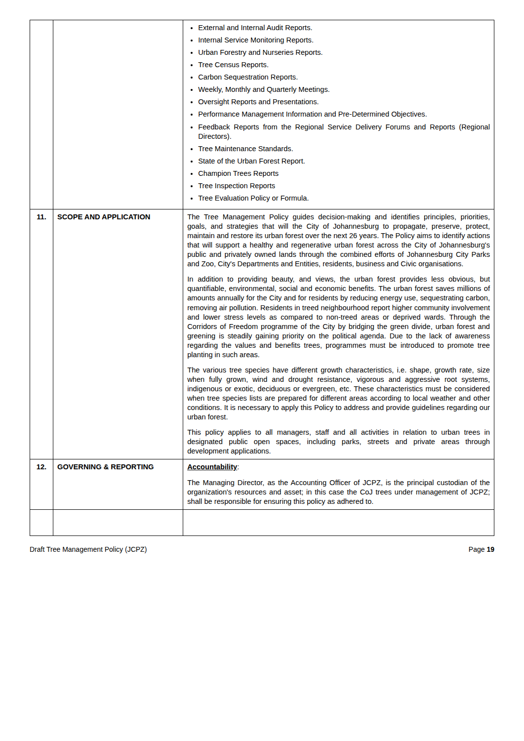| | | External and Internal Audit Reports. Internal Service Monitoring Reports. Urban Forestry and Nurseries Reports. Tree Census Reports. Carbon Sequestration Reports. Weekly, Monthly and Quarterly Meetings. Oversight Reports and Presentations. Performance Management Information and Pre-Determined Objectives. Feedback Reports from the Regional Service Delivery Forums and Reports (Regional Directors). Tree Maintenance Standards. State of the Urban Forest Report. Champion Trees Reports Tree Inspection Reports Tree Evaluation Policy or Formula. |
| 11. | SCOPE AND APPLICATION | The Tree Management Policy guides decision-making and identifies principles, priorities, goals, and strategies that will the City of Johannesburg to propagate, preserve, protect, maintain and restore its urban forest over the next 26 years. The Policy aims to identify actions that will support a healthy and regenerative urban forest across the City of Johannesburg's public and privately owned lands through the combined efforts of Johannesburg City Parks and Zoo, City's Departments and Entities, residents, business and Civic organisations. In addition to providing beauty, and views, the urban forest provides less obvious, but quantifiable, environmental, social and economic benefits. The urban forest saves millions of amounts annually for the City and for residents by reducing energy use, sequestrating carbon, removing air pollution. Residents in treed neighbourhood report higher community involvement and lower stress levels as compared to non-treed areas or deprived wards. Through the Corridors of Freedom programme of the City by bridging the green divide, urban forest and greening is steadily gaining priority on the political agenda. Due to the lack of awareness regarding the values and benefits trees, programmes must be introduced to promote tree planting in such areas. The various tree species have different growth characteristics, i.e. shape, growth rate, size when fully grown, wind and drought resistance, vigorous and aggressive root systems, indigenous or exotic, deciduous or evergreen, etc. These characteristics must be considered when tree species lists are prepared for different areas according to local weather and other conditions. It is necessary to apply this Policy to address and provide guidelines regarding our urban forest. This policy applies to all managers, staff and all activities in relation to urban trees in designated public open spaces, including parks, streets and private areas through development applications. |
| 12. | GOVERNING & REPORTING | Accountability : The Managing Director, as the Accounting Officer of JCPZ, is the principal custodian of the organization's resources and asset; in this case the CoJ trees under management of JCPZ; shall be responsible for ensuring this policy as adhered to. |
Draft Tree Management Policy (JCPZ) Page 19